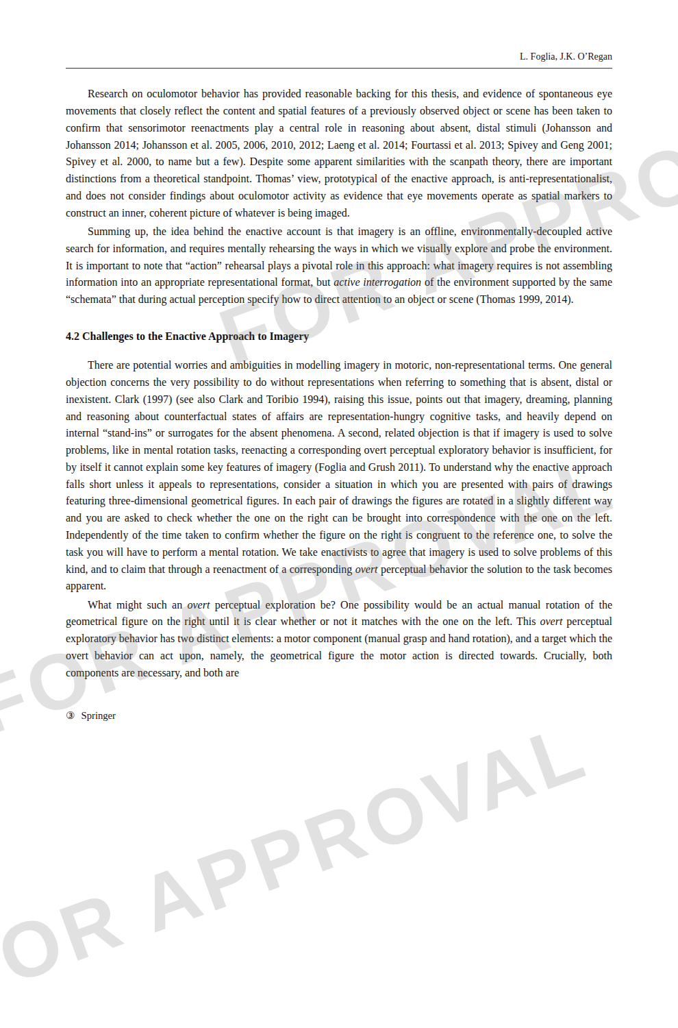L. Foglia, J.K. O’Regan
Research on oculomotor behavior has provided reasonable backing for this thesis, and evidence of spontaneous eye movements that closely reflect the content and spatial features of a previously observed object or scene has been taken to confirm that sensorimotor reenactments play a central role in reasoning about absent, distal stimuli (Johansson and Johansson 2014; Johansson et al. 2005, 2006, 2010, 2012; Laeng et al. 2014; Fourtassi et al. 2013; Spivey and Geng 2001; Spivey et al. 2000, to name but a few). Despite some apparent similarities with the scanpath theory, there are important distinctions from a theoretical standpoint. Thomas’ view, prototypical of the enactive approach, is anti-representationalist, and does not consider findings about oculomotor activity as evidence that eye movements operate as spatial markers to construct an inner, coherent picture of whatever is being imaged.
Summing up, the idea behind the enactive account is that imagery is an offline, environmentally-decoupled active search for information, and requires mentally rehearsing the ways in which we visually explore and probe the environment. It is important to note that “action” rehearsal plays a pivotal role in this approach: what imagery requires is not assembling information into an appropriate representational format, but active interrogation of the environment supported by the same “schemata” that during actual perception specify how to direct attention to an object or scene (Thomas 1999, 2014).
4.2 Challenges to the Enactive Approach to Imagery
There are potential worries and ambiguities in modelling imagery in motoric, non-representational terms. One general objection concerns the very possibility to do without representations when referring to something that is absent, distal or inexistent. Clark (1997) (see also Clark and Toribio 1994), raising this issue, points out that imagery, dreaming, planning and reasoning about counterfactual states of affairs are representation-hungry cognitive tasks, and heavily depend on internal “stand-ins” or surrogates for the absent phenomena. A second, related objection is that if imagery is used to solve problems, like in mental rotation tasks, reenacting a corresponding overt perceptual exploratory behavior is insufficient, for by itself it cannot explain some key features of imagery (Foglia and Grush 2011). To understand why the enactive approach falls short unless it appeals to representations, consider a situation in which you are presented with pairs of drawings featuring three-dimensional geometrical figures. In each pair of drawings the figures are rotated in a slightly different way and you are asked to check whether the one on the right can be brought into correspondence with the one on the left. Independently of the time taken to confirm whether the figure on the right is congruent to the reference one, to solve the task you will have to perform a mental rotation. We take enactivists to agree that imagery is used to solve problems of this kind, and to claim that through a reenactment of a corresponding overt perceptual behavior the solution to the task becomes apparent.
What might such an overt perceptual exploration be? One possibility would be an actual manual rotation of the geometrical figure on the right until it is clear whether or not it matches with the one on the left. This overt perceptual exploratory behavior has two distinct elements: a motor component (manual grasp and hand rotation), and a target which the overt behavior can act upon, namely, the geometrical figure the motor action is directed towards. Crucially, both components are necessary, and both are
③ Springer
FOR APPROVAL FOR APPROVAL FOR APPROVAL